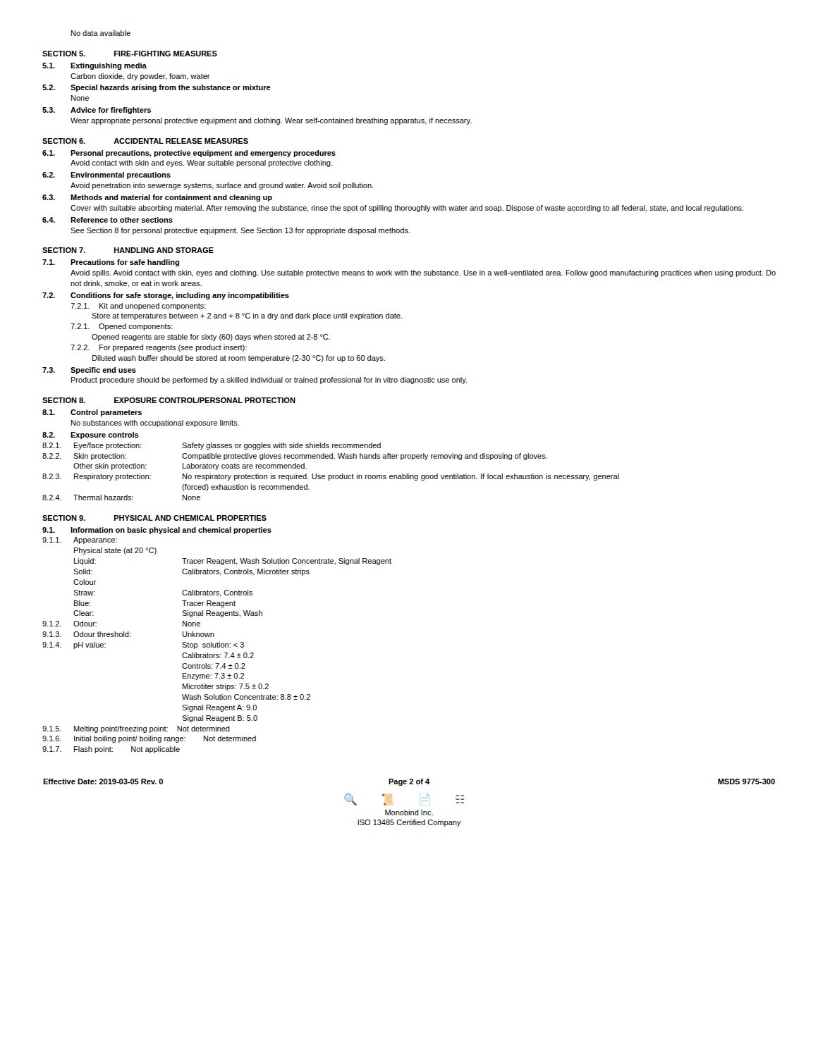No data available
SECTION 5.FIRE-FIGHTING MEASURES
5.1. Extinguishing media
Carbon dioxide, dry powder, foam, water
5.2. Special hazards arising from the substance or mixture
None
5.3. Advice for firefighters
Wear appropriate personal protective equipment and clothing. Wear self-contained breathing apparatus, if necessary.
SECTION 6.ACCIDENTAL RELEASE MEASURES
6.1. Personal precautions, protective equipment and emergency procedures
Avoid contact with skin and eyes. Wear suitable personal protective clothing.
6.2. Environmental precautions
Avoid penetration into sewerage systems, surface and ground water. Avoid soil pollution.
6.3. Methods and material for containment and cleaning up
Cover with suitable absorbing material. After removing the substance, rinse the spot of spilling thoroughly with water and soap. Dispose of waste according to all federal, state, and local regulations.
6.4. Reference to other sections
See Section 8 for personal protective equipment. See Section 13 for appropriate disposal methods.
SECTION 7.HANDLING AND STORAGE
7.1. Precautions for safe handling
Avoid spills. Avoid contact with skin, eyes and clothing. Use suitable protective means to work with the substance. Use in a well-ventilated area. Follow good manufacturing practices when using product. Do not drink, smoke, or eat in work areas.
7.2. Conditions for safe storage, including any incompatibilities
7.2.1. Kit and unopened components:
Store at temperatures between + 2 and + 8 °C in a dry and dark place until expiration date.
7.2.1. Opened components:
Opened reagents are stable for sixty (60) days when stored at 2-8 °C.
7.2.2. For prepared reagents (see product insert):
Diluted wash buffer should be stored at room temperature (2-30 °C) for up to 60 days.
7.3. Specific end uses
Product procedure should be performed by a skilled individual or trained professional for in vitro diagnostic use only.
SECTION 8.EXPOSURE CONTROL/PERSONAL PROTECTION
8.1. Control parameters
No substances with occupational exposure limits.
8.2. Exposure controls
| 8.2.1. | Eye/face protection: | Safety glasses or goggles with side shields recommended |
| 8.2.2. | Skin protection: | Compatible protective gloves recommended. Wash hands after properly removing and disposing of gloves. |
| | Other skin protection: | Laboratory coats are recommended. |
| 8.2.3. | Respiratory protection: | No respiratory protection is required. Use product in rooms enabling good ventilation. If local exhaustion is necessary, general (forced) exhaustion is recommended. |
| 8.2.4. | Thermal hazards: | None |
SECTION 9.PHYSICAL AND CHEMICAL PROPERTIES
9.1. Information on basic physical and chemical properties
| 9.1.1. | Appearance: |
| | Physical state (at 20 °C) |
| | Liquid: | Tracer Reagent, Wash Solution Concentrate, Signal Reagent |
| | Solid: | Calibrators, Controls, Microtiter strips |
| | Colour |
| | Straw: | Calibrators, Controls |
| | Blue: | Tracer Reagent |
| | Clear: | Signal Reagents, Wash |
| 9.1.2. | Odour: | None |
| 9.1.3. | Odour threshold: | Unknown |
| 9.1.4. | pH value: | Stop solution: < 3 |
| | | Calibrators: 7.4 ± 0.2 |
| | | Controls: 7.4 ± 0.2 |
| | | Enzyme: 7.3 ± 0.2 |
| | | Microtiter strips: 7.5 ± 0.2 |
| | | Wash Solution Concentrate: 8.8 ± 0.2 |
| | | Signal Reagent A: 9.0 |
| | | Signal Reagent B: 5.0 |
| 9.1.5. | Melting point/freezing point: Not determined |
| 9.1.6. | Initial boiling point/ boiling range: Not determined |
| 9.1.7. | Flash point: Not applicable |
| Effective Date: 2019-03-05 Rev. 0 | Page 2 of 4 | MSDS 9775-300 |
🔍 📜 📄 ☷
Monobind Inc.
ISO 13485 Certified Company